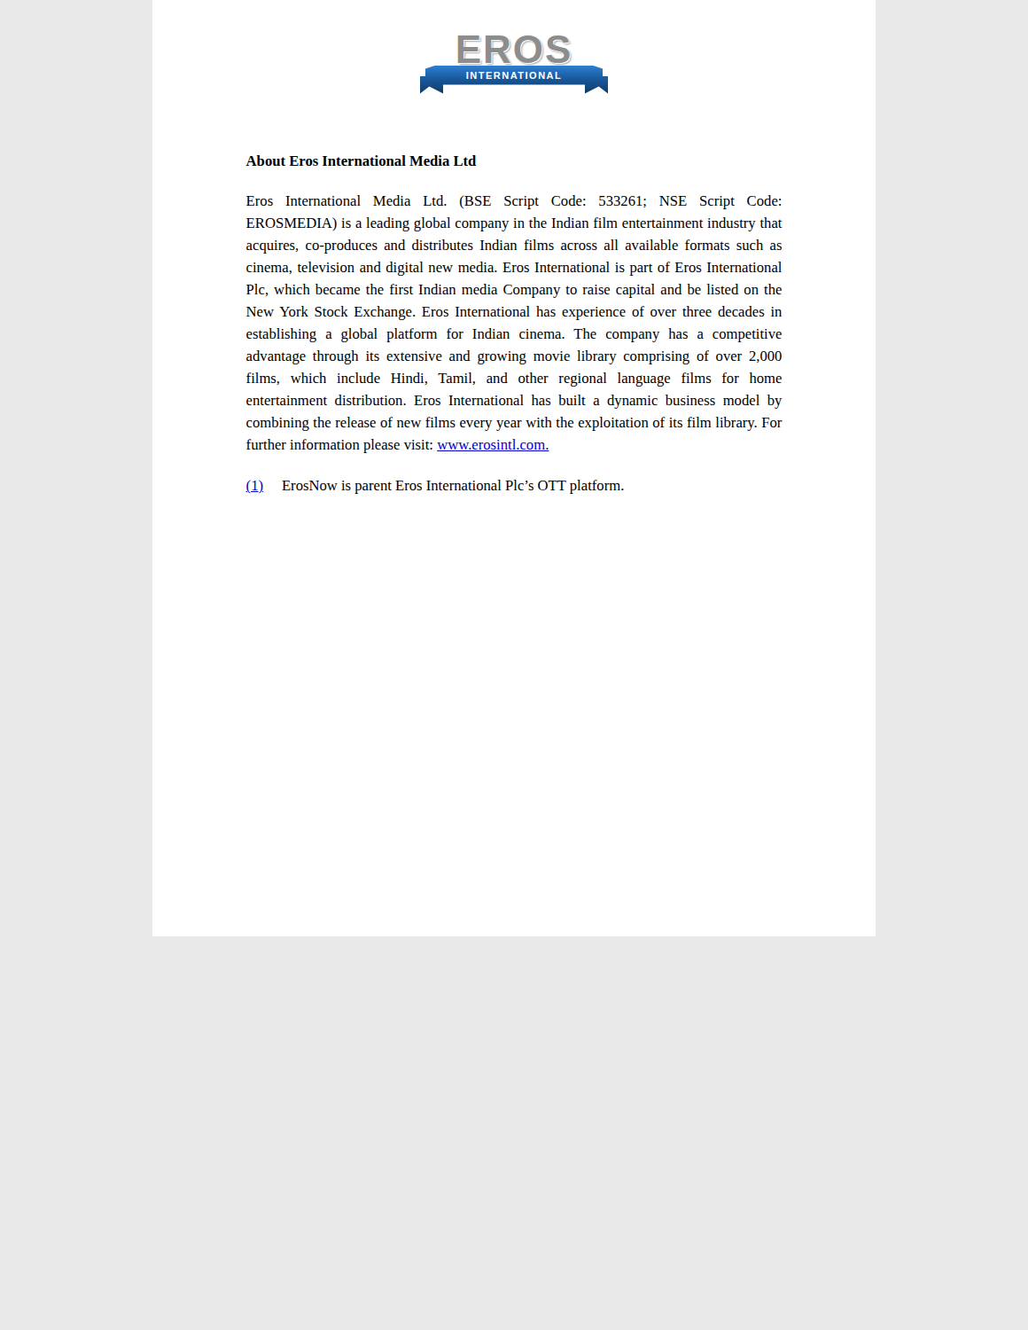EROS
INTERNATIONAL
About Eros International Media Ltd
Eros International Media Ltd. (BSE Script Code: 533261; NSE Script Code: EROSMEDIA) is a leading global company in the Indian film entertainment industry that acquires, co-produces and distributes Indian films across all available formats such as cinema, television and digital new media. Eros International is part of Eros International Plc, which became the first Indian media Company to raise capital and be listed on the New York Stock Exchange. Eros International has experience of over three decades in establishing a global platform for Indian cinema. The company has a competitive advantage through its extensive and growing movie library comprising of over 2,000 films, which include Hindi, Tamil, and other regional language films for home entertainment distribution. Eros International has built a dynamic business model by combining the release of new films every year with the exploitation of its film library. For further information please visit: www.erosintl.com.
ErosNow is parent Eros International Plc’s OTT platform.